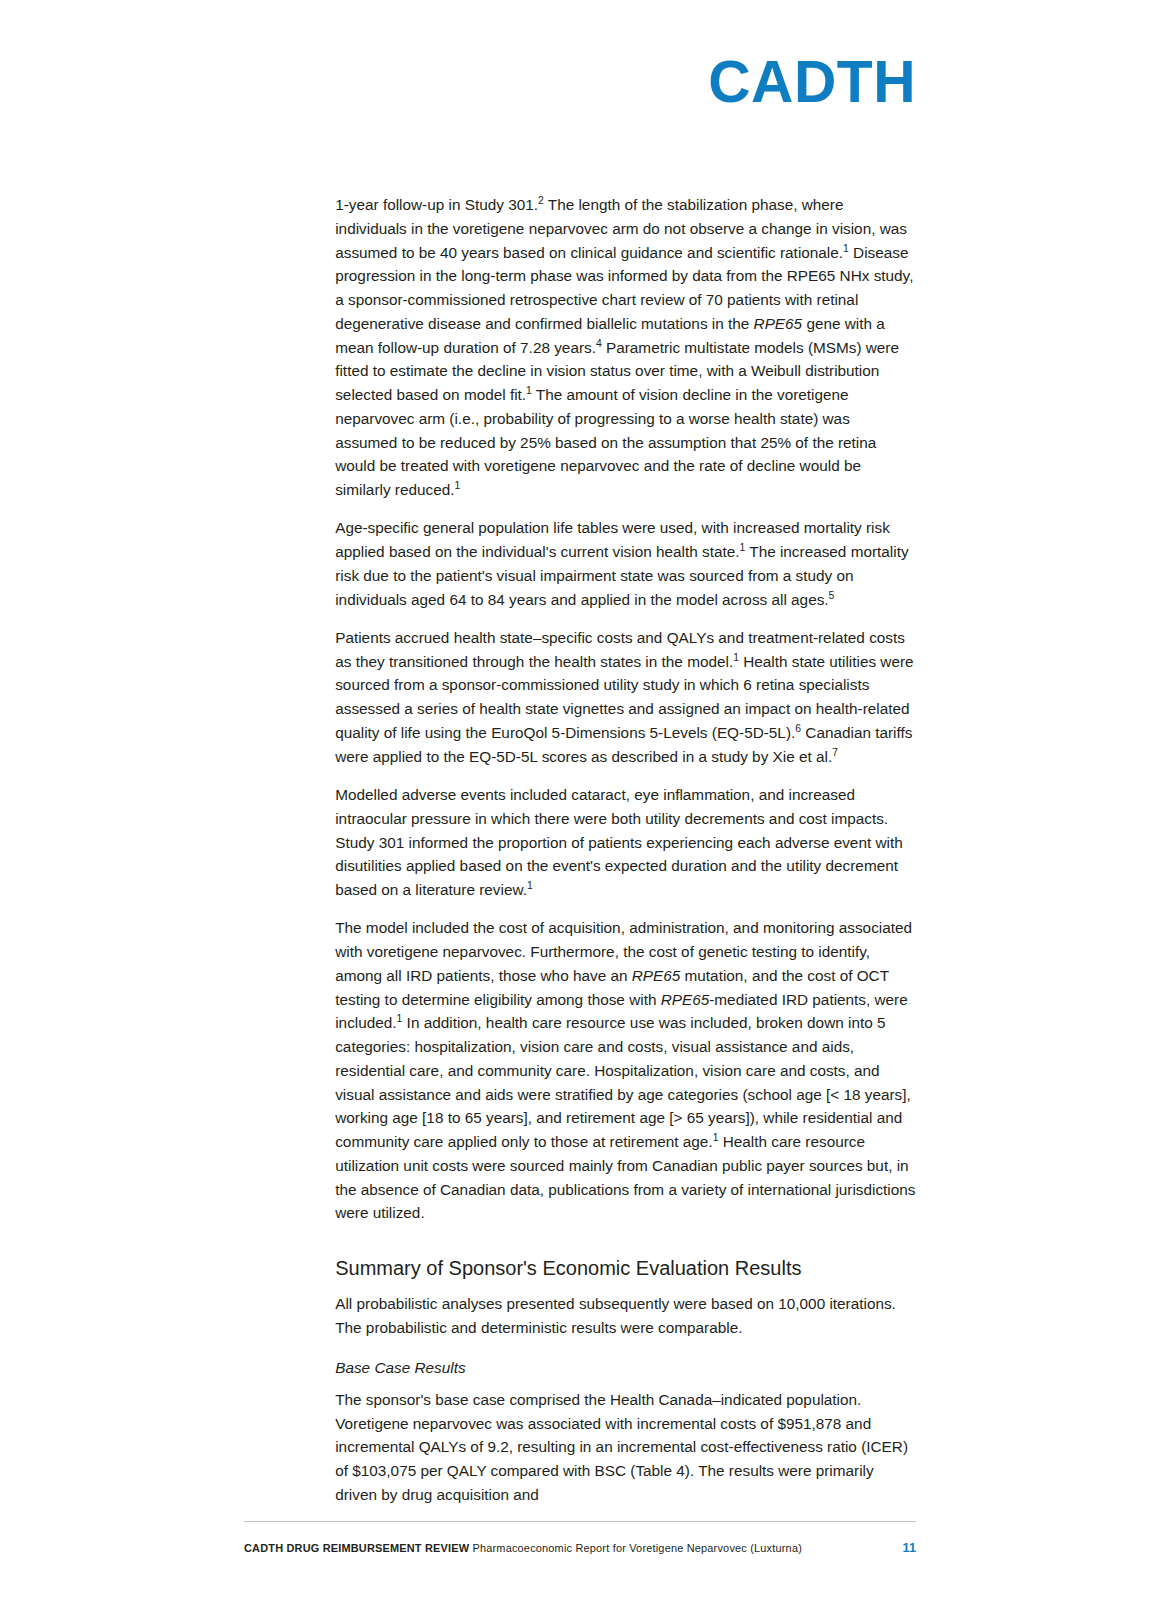CADTH
1-year follow-up in Study 301.2 The length of the stabilization phase, where individuals in the voretigene neparvovec arm do not observe a change in vision, was assumed to be 40 years based on clinical guidance and scientific rationale.1 Disease progression in the long-term phase was informed by data from the RPE65 NHx study, a sponsor-commissioned retrospective chart review of 70 patients with retinal degenerative disease and confirmed biallelic mutations in the RPE65 gene with a mean follow-up duration of 7.28 years.4 Parametric multistate models (MSMs) were fitted to estimate the decline in vision status over time, with a Weibull distribution selected based on model fit.1 The amount of vision decline in the voretigene neparvovec arm (i.e., probability of progressing to a worse health state) was assumed to be reduced by 25% based on the assumption that 25% of the retina would be treated with voretigene neparvovec and the rate of decline would be similarly reduced.1
Age-specific general population life tables were used, with increased mortality risk applied based on the individual's current vision health state.1 The increased mortality risk due to the patient's visual impairment state was sourced from a study on individuals aged 64 to 84 years and applied in the model across all ages.5
Patients accrued health state–specific costs and QALYs and treatment-related costs as they transitioned through the health states in the model.1 Health state utilities were sourced from a sponsor-commissioned utility study in which 6 retina specialists assessed a series of health state vignettes and assigned an impact on health-related quality of life using the EuroQol 5-Dimensions 5-Levels (EQ-5D-5L).6 Canadian tariffs were applied to the EQ-5D-5L scores as described in a study by Xie et al.7
Modelled adverse events included cataract, eye inflammation, and increased intraocular pressure in which there were both utility decrements and cost impacts. Study 301 informed the proportion of patients experiencing each adverse event with disutilities applied based on the event's expected duration and the utility decrement based on a literature review.1
The model included the cost of acquisition, administration, and monitoring associated with voretigene neparvovec. Furthermore, the cost of genetic testing to identify, among all IRD patients, those who have an RPE65 mutation, and the cost of OCT testing to determine eligibility among those with RPE65-mediated IRD patients, were included.1 In addition, health care resource use was included, broken down into 5 categories: hospitalization, vision care and costs, visual assistance and aids, residential care, and community care. Hospitalization, vision care and costs, and visual assistance and aids were stratified by age categories (school age [< 18 years], working age [18 to 65 years], and retirement age [> 65 years]), while residential and community care applied only to those at retirement age.1 Health care resource utilization unit costs were sourced mainly from Canadian public payer sources but, in the absence of Canadian data, publications from a variety of international jurisdictions were utilized.
Summary of Sponsor's Economic Evaluation Results
All probabilistic analyses presented subsequently were based on 10,000 iterations. The probabilistic and deterministic results were comparable.
Base Case Results
The sponsor's base case comprised the Health Canada–indicated population. Voretigene neparvovec was associated with incremental costs of $951,878 and incremental QALYs of 9.2, resulting in an incremental cost-effectiveness ratio (ICER) of $103,075 per QALY compared with BSC (Table 4). The results were primarily driven by drug acquisition and
CADTH Drug Reimbursement Review Pharmacoeconomic Report for Voretigene Neparvovec (Luxturna)
11